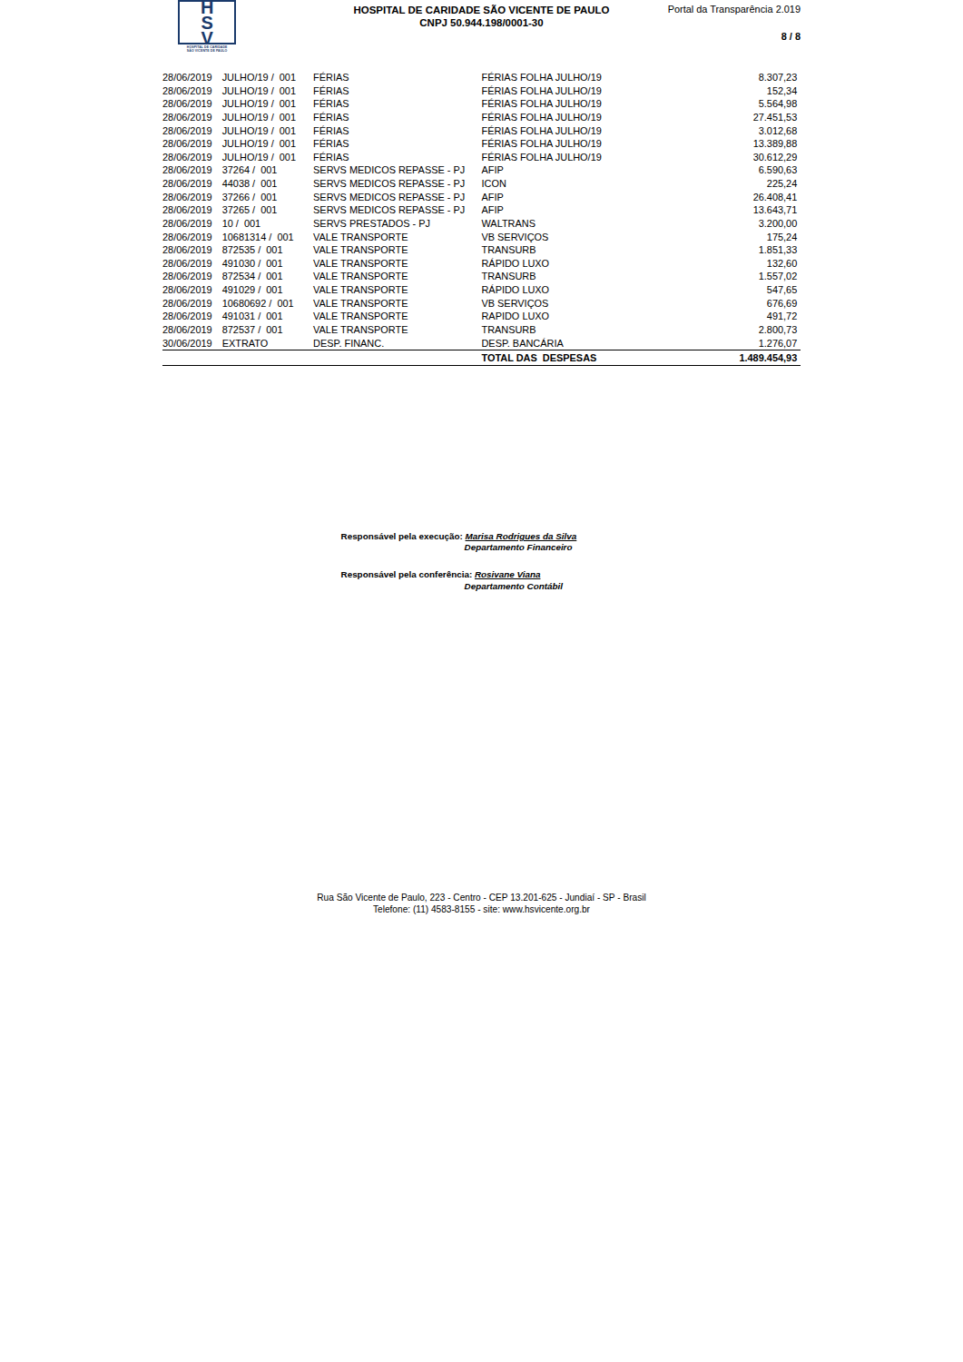HSV
HOSPITAL DE CARIDADE
SÃO VICENTE DE PAULO
HOSPITAL DE CARIDADE SÃO VICENTE DE PAULO
CNPJ 50.944.198/0001-30
Portal da Transparência 2.019
8 / 8
| 28/06/2019 | JULHO/19 / 001 | FÉRIAS | FÉRIAS FOLHA JULHO/19 | 8.307,23 |
| 28/06/2019 | JULHO/19 / 001 | FÉRIAS | FÉRIAS FOLHA JULHO/19 | 152,34 |
| 28/06/2019 | JULHO/19 / 001 | FÉRIAS | FÉRIAS FOLHA JULHO/19 | 5.564,98 |
| 28/06/2019 | JULHO/19 / 001 | FÉRIAS | FÉRIAS FOLHA JULHO/19 | 27.451,53 |
| 28/06/2019 | JULHO/19 / 001 | FÉRIAS | FÉRIAS FOLHA JULHO/19 | 3.012,68 |
| 28/06/2019 | JULHO/19 / 001 | FÉRIAS | FÉRIAS FOLHA JULHO/19 | 13.389,88 |
| 28/06/2019 | JULHO/19 / 001 | FÉRIAS | FÉRIAS FOLHA JULHO/19 | 30.612,29 |
| 28/06/2019 | 37264 / 001 | SERVS MEDICOS REPASSE - PJ | AFIP | 6.590,63 |
| 28/06/2019 | 44038 / 001 | SERVS MEDICOS REPASSE - PJ | ICON | 225,24 |
| 28/06/2019 | 37266 / 001 | SERVS MEDICOS REPASSE - PJ | AFIP | 26.408,41 |
| 28/06/2019 | 37265 / 001 | SERVS MEDICOS REPASSE - PJ | AFIP | 13.643,71 |
| 28/06/2019 | 10 / 001 | SERVS PRESTADOS - PJ | WALTRANS | 3.200,00 |
| 28/06/2019 | 10681314 / 001 | VALE TRANSPORTE | VB SERVIÇOS | 175,24 |
| 28/06/2019 | 872535 / 001 | VALE TRANSPORTE | TRANSURB | 1.851,33 |
| 28/06/2019 | 491030 / 001 | VALE TRANSPORTE | RÁPIDO LUXO | 132,60 |
| 28/06/2019 | 872534 / 001 | VALE TRANSPORTE | TRANSURB | 1.557,02 |
| 28/06/2019 | 491029 / 001 | VALE TRANSPORTE | RÁPIDO LUXO | 547,65 |
| 28/06/2019 | 10680692 / 001 | VALE TRANSPORTE | VB SERVIÇOS | 676,69 |
| 28/06/2019 | 491031 / 001 | VALE TRANSPORTE | RAPIDO LUXO | 491,72 |
| 28/06/2019 | 872537 / 001 | VALE TRANSPORTE | TRANSURB | 2.800,73 |
| 30/06/2019 | EXTRATO | DESP. FINANC. | DESP. BANCÁRIA | 1.276,07 |
| | TOTAL DAS DESPESAS | 1.489.454,93 |
Responsável pela execução: Marisa Rodrigues da Silva
Departamento Financeiro
Responsável pela conferência: Rosivane Viana
Departamento Contábil
Rua São Vicente de Paulo, 223 - Centro - CEP 13.201-625 - Jundiaí - SP - Brasil
Telefone: (11) 4583-8155 - site: www.hsvicente.org.br